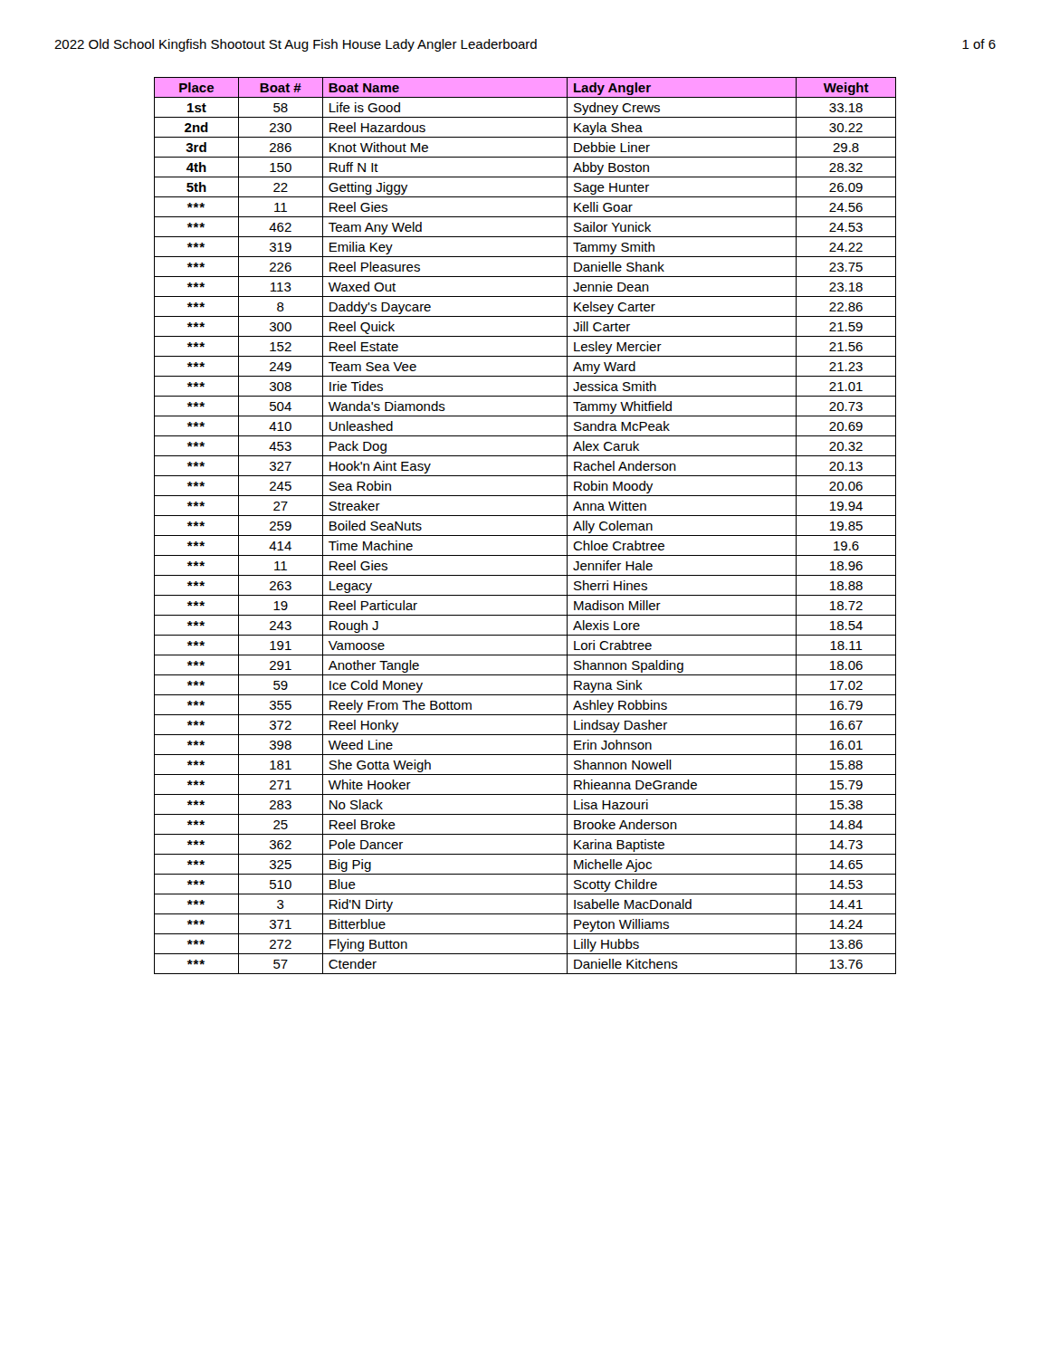2022 Old School Kingfish Shootout St Aug Fish House Lady Angler Leaderboard
1 of 6
| Place | Boat # | Boat Name | Lady Angler | Weight |
| --- | --- | --- | --- | --- |
| 1st | 58 | Life is Good | Sydney Crews | 33.18 |
| 2nd | 230 | Reel Hazardous | Kayla Shea | 30.22 |
| 3rd | 286 | Knot Without Me | Debbie Liner | 29.8 |
| 4th | 150 | Ruff N It | Abby Boston | 28.32 |
| 5th | 22 | Getting Jiggy | Sage Hunter | 26.09 |
| *** | 11 | Reel Gies | Kelli Goar | 24.56 |
| *** | 462 | Team Any Weld | Sailor Yunick | 24.53 |
| *** | 319 | Emilia Key | Tammy Smith | 24.22 |
| *** | 226 | Reel Pleasures | Danielle Shank | 23.75 |
| *** | 113 | Waxed Out | Jennie Dean | 23.18 |
| *** | 8 | Daddy's Daycare | Kelsey Carter | 22.86 |
| *** | 300 | Reel Quick | Jill Carter | 21.59 |
| *** | 152 | Reel Estate | Lesley Mercier | 21.56 |
| *** | 249 | Team Sea Vee | Amy Ward | 21.23 |
| *** | 308 | Irie Tides | Jessica Smith | 21.01 |
| *** | 504 | Wanda's Diamonds | Tammy Whitfield | 20.73 |
| *** | 410 | Unleashed | Sandra McPeak | 20.69 |
| *** | 453 | Pack Dog | Alex Caruk | 20.32 |
| *** | 327 | Hook'n Aint Easy | Rachel Anderson | 20.13 |
| *** | 245 | Sea Robin | Robin Moody | 20.06 |
| *** | 27 | Streaker | Anna Witten | 19.94 |
| *** | 259 | Boiled SeaNuts | Ally Coleman | 19.85 |
| *** | 414 | Time Machine | Chloe Crabtree | 19.6 |
| *** | 11 | Reel Gies | Jennifer Hale | 18.96 |
| *** | 263 | Legacy | Sherri Hines | 18.88 |
| *** | 19 | Reel Particular | Madison Miller | 18.72 |
| *** | 243 | Rough J | Alexis Lore | 18.54 |
| *** | 191 | Vamoose | Lori Crabtree | 18.11 |
| *** | 291 | Another Tangle | Shannon Spalding | 18.06 |
| *** | 59 | Ice Cold Money | Rayna Sink | 17.02 |
| *** | 355 | Reely From The Bottom | Ashley Robbins | 16.79 |
| *** | 372 | Reel Honky | Lindsay Dasher | 16.67 |
| *** | 398 | Weed Line | Erin Johnson | 16.01 |
| *** | 181 | She Gotta Weigh | Shannon Nowell | 15.88 |
| *** | 271 | White Hooker | Rhieanna DeGrande | 15.79 |
| *** | 283 | No Slack | Lisa Hazouri | 15.38 |
| *** | 25 | Reel Broke | Brooke Anderson | 14.84 |
| *** | 362 | Pole Dancer | Karina Baptiste | 14.73 |
| *** | 325 | Big Pig | Michelle Ajoc | 14.65 |
| *** | 510 | Blue | Scotty Childre | 14.53 |
| *** | 3 | Rid'N Dirty | Isabelle MacDonald | 14.41 |
| *** | 371 | Bitterblue | Peyton Williams | 14.24 |
| *** | 272 | Flying Button | Lilly Hubbs | 13.86 |
| *** | 57 | Ctender | Danielle Kitchens | 13.76 |